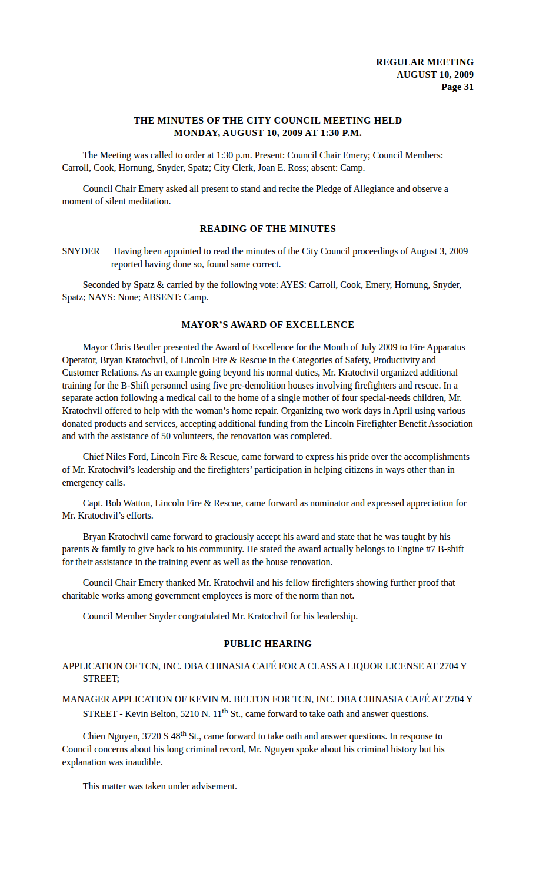REGULAR MEETING
AUGUST 10, 2009
Page 31
THE MINUTES OF THE CITY COUNCIL MEETING HELD
MONDAY, AUGUST 10, 2009 AT 1:30 P.M.
The Meeting was called to order at 1:30 p.m. Present: Council Chair Emery; Council Members: Carroll, Cook, Hornung, Snyder, Spatz; City Clerk, Joan E. Ross; absent: Camp.
Council Chair Emery asked all present to stand and recite the Pledge of Allegiance and observe a moment of silent meditation.
READING OF THE MINUTES
SNYDER Having been appointed to read the minutes of the City Council proceedings of August 3, 2009 reported having done so, found same correct.
Seconded by Spatz & carried by the following vote: AYES: Carroll, Cook, Emery, Hornung, Snyder, Spatz; NAYS: None; ABSENT: Camp.
MAYOR’S AWARD OF EXCELLENCE
Mayor Chris Beutler presented the Award of Excellence for the Month of July 2009 to Fire Apparatus Operator, Bryan Kratochvil, of Lincoln Fire & Rescue in the Categories of Safety, Productivity and Customer Relations. As an example going beyond his normal duties, Mr. Kratochvil organized additional training for the B-Shift personnel using five pre-demolition houses involving firefighters and rescue. In a separate action following a medical call to the home of a single mother of four special-needs children, Mr. Kratochvil offered to help with the woman’s home repair. Organizing two work days in April using various donated products and services, accepting additional funding from the Lincoln Firefighter Benefit Association and with the assistance of 50 volunteers, the renovation was completed.
Chief Niles Ford, Lincoln Fire & Rescue, came forward to express his pride over the accomplishments of Mr. Kratochvil’s leadership and the firefighters’ participation in helping citizens in ways other than in emergency calls.
Capt. Bob Watton, Lincoln Fire & Rescue, came forward as nominator and expressed appreciation for Mr. Kratochvil’s efforts.
Bryan Kratochvil came forward to graciously accept his award and state that he was taught by his parents & family to give back to his community. He stated the award actually belongs to Engine #7 B-shift for their assistance in the training event as well as the house renovation.
Council Chair Emery thanked Mr. Kratochvil and his fellow firefighters showing further proof that charitable works among government employees is more of the norm than not.
Council Member Snyder congratulated Mr. Kratochvil for his leadership.
PUBLIC HEARING
APPLICATION OF TCN, INC. DBA CHINASIA CAFÉ FOR A CLASS A LIQUOR LICENSE AT 2704 Y STREET;
MANAGER APPLICATION OF KEVIN M. BELTON FOR TCN, INC. DBA CHINASIA CAFÉ AT 2704 Y STREET - Kevin Belton, 5210 N. 11th St., came forward to take oath and answer questions.
Chien Nguyen, 3720 S 48th St., came forward to take oath and answer questions. In response to Council concerns about his long criminal record, Mr. Nguyen spoke about his criminal history but his explanation was inaudible.
This matter was taken under advisement.